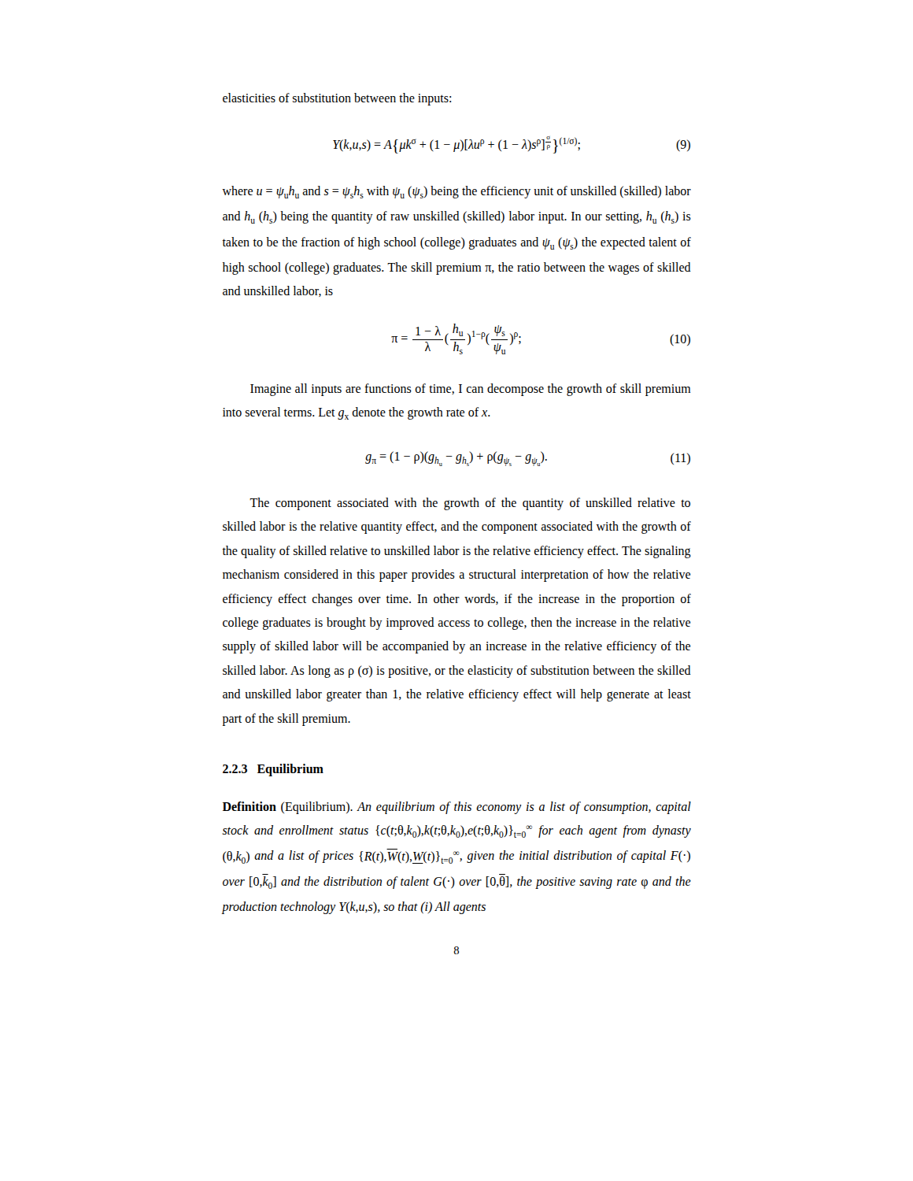elasticities of substitution between the inputs:
Y(k,u,s) = A{μk σ + (1 − μ)[λu ρ + (1 − λ)sρ]σρ}(1/σ); (9)
where u = ψuhu and s = ψshs with ψu (ψs) being the efficiency unit of unskilled (skilled) labor and hu (hs) being the quantity of raw unskilled (skilled) labor input. In our setting, hu (hs) is taken to be the fraction of high school (college) graduates and ψu (ψs) the expected talent of high school (college) graduates. The skill premium π, the ratio between the wages of skilled and unskilled labor, is
π = 1 − λ λ(hu hs)1−ρ(ψs ψu)ρ; (10)
Imagine all inputs are functions of time, I can decompose the growth of skill premium into several terms. Let gx denote the growth rate of x.
gπ = (1 − ρ)(ghu − ghs) + ρ(gψs − gψu). (11)
The component associated with the growth of the quantity of unskilled relative to skilled labor is the relative quantity effect, and the component associated with the growth of the quality of skilled relative to unskilled labor is the relative efficiency effect. The signaling mechanism considered in this paper provides a structural interpretation of how the relative efficiency effect changes over time. In other words, if the increase in the proportion of college graduates is brought by improved access to college, then the increase in the relative supply of skilled labor will be accompanied by an increase in the relative efficiency of the skilled labor. As long as ρ (σ) is positive, or the elasticity of substitution between the skilled and unskilled labor greater than 1, the relative efficiency effect will help generate at least part of the skill premium.
2.2.3 Equilibrium
Definition (Equilibrium). An equilibrium of this economy is a list of consumption, capital stock and enrollment status {c(t;θ,k 0),k(t;θ,k 0),e(t;θ,k 0)}t=0∞ for each agent from dynasty (θ,k 0) and a list of prices {R(t),W(t),W(t)}t=0∞, given the initial distribution of capital F(·) over [0,k 0] and the distribution of talent G(·) over [0,θ], the positive saving rate φ and the production technology Y(k,u,s), so that (i) All agents
8